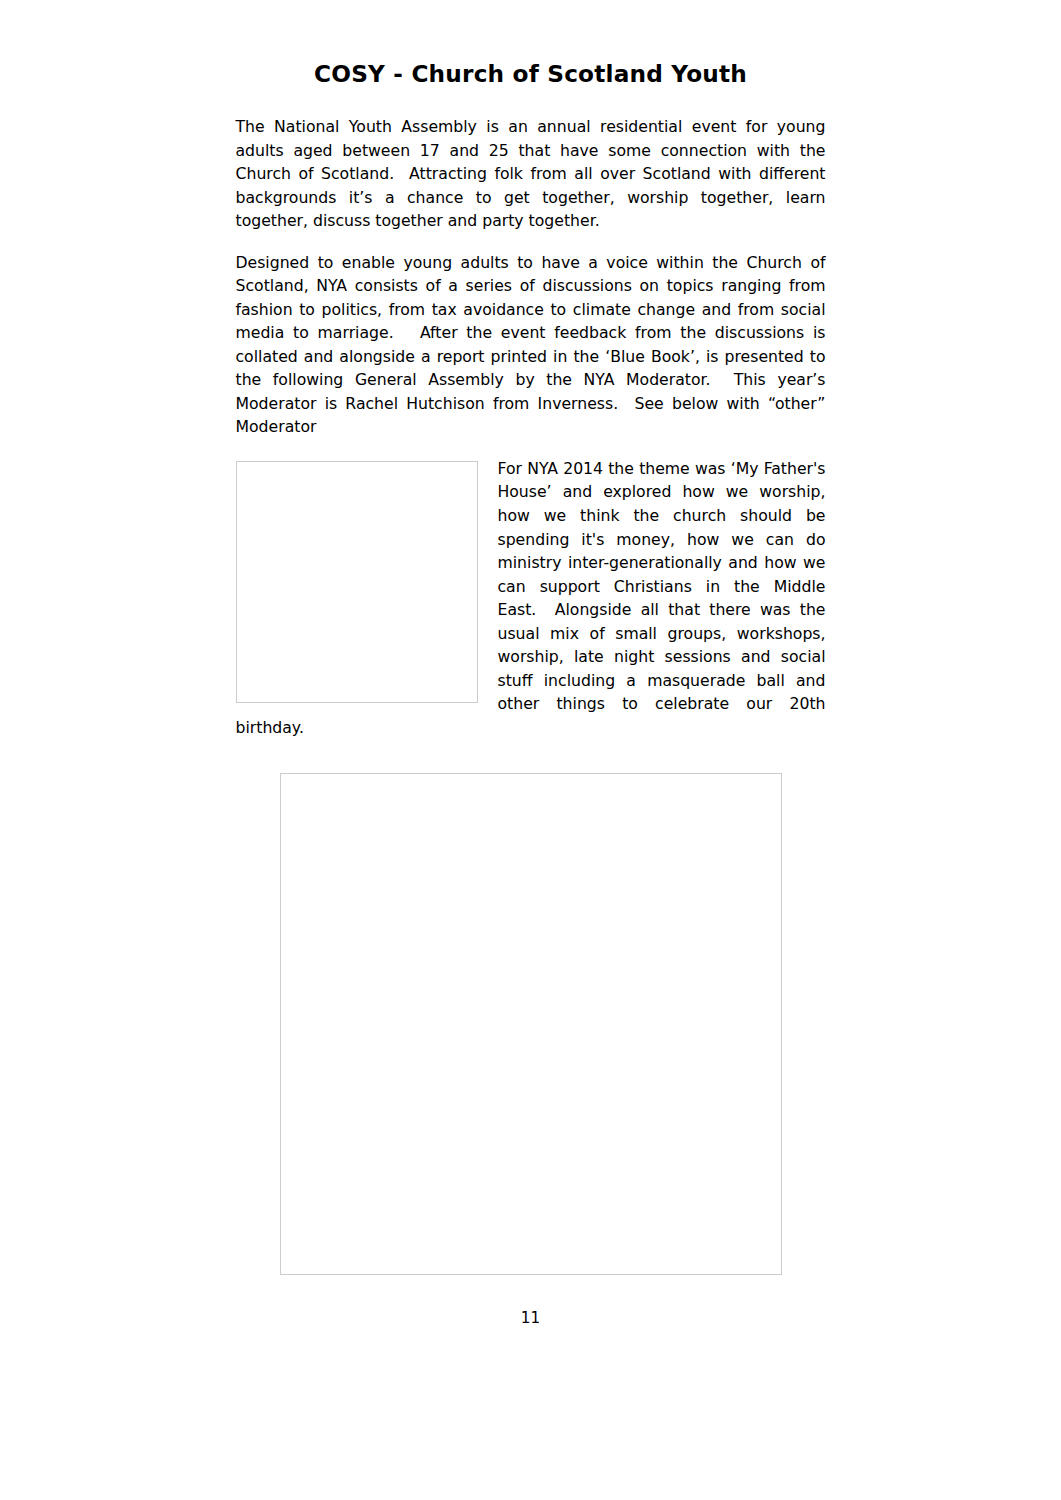COSY - Church of Scotland Youth
The National Youth Assembly is an annual residential event for young adults aged between 17 and 25 that have some connection with the Church of Scotland. Attracting folk from all over Scotland with different backgrounds it’s a chance to get together, worship together, learn together, discuss together and party together.
Designed to enable young adults to have a voice within the Church of Scotland, NYA consists of a series of discussions on topics ranging from fashion to politics, from tax avoidance to climate change and from social media to marriage. After the event feedback from the discussions is collated and alongside a report printed in the ‘Blue Book’, is presented to the following General Assembly by the NYA Moderator. This year’s Moderator is Rachel Hutchison from Inverness. See below with “other” Moderator
For NYA 2014 the theme was ‘My Father's House’ and explored how we worship, how we think the church should be spending it's money, how we can do ministry inter-generationally and how we can support Christians in the Middle East. Alongside all that there was the usual mix of small groups, workshops, worship, late night sessions and social stuff including a masquerade ball and other things to celebrate our 20th birthday.
11